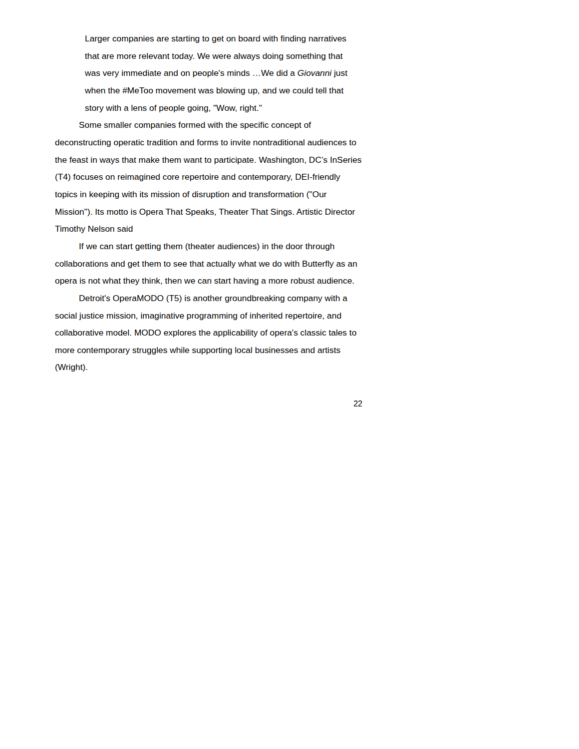Larger companies are starting to get on board with finding narratives that are more relevant today. We were always doing something that was very immediate and on people's minds …We did a Giovanni just when the #MeToo movement was blowing up, and we could tell that story with a lens of people going, "Wow, right."
Some smaller companies formed with the specific concept of deconstructing operatic tradition and forms to invite nontraditional audiences to the feast in ways that make them want to participate. Washington, DC’s InSeries (T4) focuses on reimagined core repertoire and contemporary, DEI-friendly topics in keeping with its mission of disruption and transformation ("Our Mission"). Its motto is Opera That Speaks, Theater That Sings. Artistic Director Timothy Nelson said
If we can start getting them (theater audiences) in the door through collaborations and get them to see that actually what we do with Butterfly as an opera is not what they think, then we can start having a more robust audience.
Detroit's OperaMODO (T5) is another groundbreaking company with a social justice mission, imaginative programming of inherited repertoire, and collaborative model. MODO explores the applicability of opera's classic tales to more contemporary struggles while supporting local businesses and artists (Wright).
22